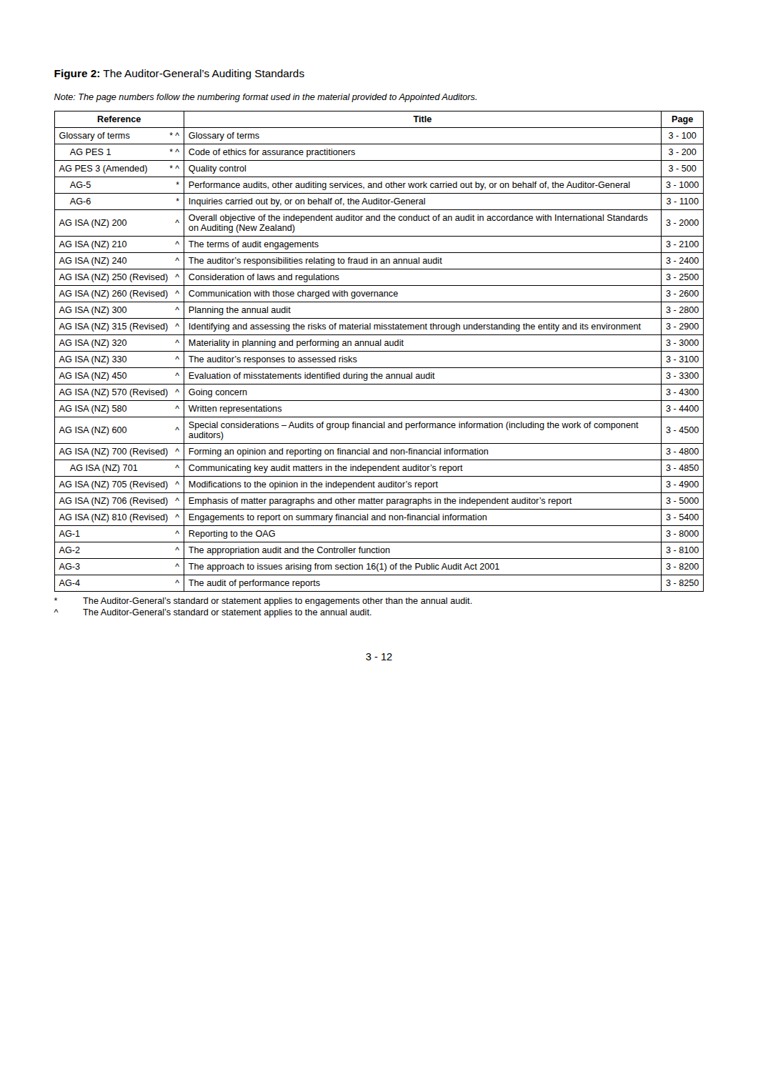Figure 2: The Auditor-General’s Auditing Standards
Note: The page numbers follow the numbering format used in the material provided to Appointed Auditors.
| Reference | Title | Page |
| --- | --- | --- |
| Glossary of terms * ^ | Glossary of terms | 3 - 100 |
| AG PES 1 * ^ | Code of ethics for assurance practitioners | 3 - 200 |
| AG PES 3 (Amended) * ^ | Quality control | 3 - 500 |
| AG-5 * | Performance audits, other auditing services, and other work carried out by, or on behalf of, the Auditor-General | 3 - 1000 |
| AG-6 * | Inquiries carried out by, or on behalf of, the Auditor-General | 3 - 1100 |
| AG ISA (NZ) 200 ^ | Overall objective of the independent auditor and the conduct of an audit in accordance with International Standards on Auditing (New Zealand) | 3 - 2000 |
| AG ISA (NZ) 210 ^ | The terms of audit engagements | 3 - 2100 |
| AG ISA (NZ) 240 ^ | The auditor’s responsibilities relating to fraud in an annual audit | 3 - 2400 |
| AG ISA (NZ) 250 (Revised) ^ | Consideration of laws and regulations | 3 - 2500 |
| AG ISA (NZ) 260 (Revised) ^ | Communication with those charged with governance | 3 - 2600 |
| AG ISA (NZ) 300 ^ | Planning the annual audit | 3 - 2800 |
| AG ISA (NZ) 315 (Revised) ^ | Identifying and assessing the risks of material misstatement through understanding the entity and its environment | 3 - 2900 |
| AG ISA (NZ) 320 ^ | Materiality in planning and performing an annual audit | 3 - 3000 |
| AG ISA (NZ) 330 ^ | The auditor’s responses to assessed risks | 3 - 3100 |
| AG ISA (NZ) 450 ^ | Evaluation of misstatements identified during the annual audit | 3 - 3300 |
| AG ISA (NZ) 570 (Revised) ^ | Going concern | 3 - 4300 |
| AG ISA (NZ) 580 ^ | Written representations | 3 - 4400 |
| AG ISA (NZ) 600 ^ | Special considerations – Audits of group financial and performance information (including the work of component auditors) | 3 - 4500 |
| AG ISA (NZ) 700 (Revised) ^ | Forming an opinion and reporting on financial and non-financial information | 3 - 4800 |
| AG ISA (NZ) 701 ^ | Communicating key audit matters in the independent auditor’s report | 3 - 4850 |
| AG ISA (NZ) 705 (Revised) ^ | Modifications to the opinion in the independent auditor’s report | 3 - 4900 |
| AG ISA (NZ) 706 (Revised) ^ | Emphasis of matter paragraphs and other matter paragraphs in the independent auditor’s report | 3 - 5000 |
| AG ISA (NZ) 810 (Revised) ^ | Engagements to report on summary financial and non-financial information | 3 - 5400 |
| AG-1 ^ | Reporting to the OAG | 3 - 8000 |
| AG-2 ^ | The appropriation audit and the Controller function | 3 - 8100 |
| AG-3 ^ | The approach to issues arising from section 16(1) of the Public Audit Act 2001 | 3 - 8200 |
| AG-4 ^ | The audit of performance reports | 3 - 8250 |
*The Auditor-General’s standard or statement applies to engagements other than the annual audit.
^The Auditor-General’s standard or statement applies to the annual audit.
3 - 12